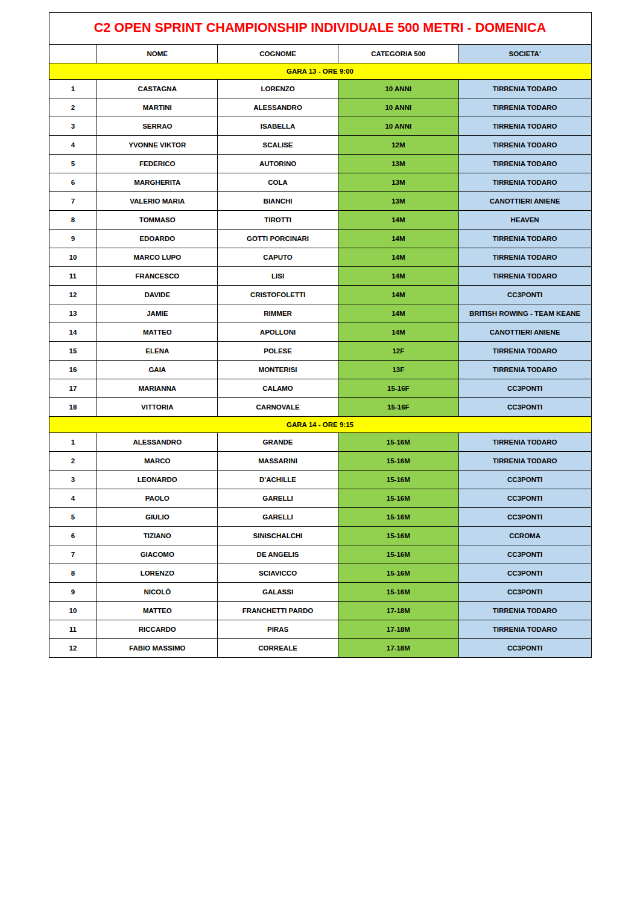C2 OPEN SPRINT CHAMPIONSHIP INDIVIDUALE 500 METRI - DOMENICA
| | NOME | COGNOME | CATEGORIA 500 | SOCIETA' |
| --- | --- | --- | --- | --- |
| GARA 13 - ORE 9:00 |
| 1 | CASTAGNA | LORENZO | 10 ANNI | TIRRENIA TODARO |
| 2 | MARTINI | ALESSANDRO | 10 ANNI | TIRRENIA TODARO |
| 3 | SERRAO | ISABELLA | 10 ANNI | TIRRENIA TODARO |
| 4 | YVONNE VIKTOR | SCALISE | 12M | TIRRENIA TODARO |
| 5 | FEDERICO | AUTORINO | 13M | TIRRENIA TODARO |
| 6 | MARGHERITA | COLA | 13M | TIRRENIA TODARO |
| 7 | VALERIO MARIA | BIANCHI | 13M | CANOTTIERI ANIENE |
| 8 | TOMMASO | TIROTTI | 14M | HEAVEN |
| 9 | EDOARDO | GOTTI PORCINARI | 14M | TIRRENIA TODARO |
| 10 | MARCO LUPO | CAPUTO | 14M | TIRRENIA TODARO |
| 11 | FRANCESCO | LISI | 14M | TIRRENIA TODARO |
| 12 | DAVIDE | CRISTOFOLETTI | 14M | CC3PONTI |
| 13 | JAMIE | RIMMER | 14M | BRITISH ROWING - TEAM KEANE |
| 14 | MATTEO | APOLLONI | 14M | CANOTTIERI ANIENE |
| 15 | ELENA | POLESE | 12F | TIRRENIA TODARO |
| 16 | GAIA | MONTERISI | 13F | TIRRENIA TODARO |
| 17 | MARIANNA | CALAMO | 15-16F | CC3PONTI |
| 18 | VITTORIA | CARNOVALE | 15-16F | CC3PONTI |
| GARA 14 - ORE 9:15 |
| 1 | ALESSANDRO | GRANDE | 15-16M | TIRRENIA TODARO |
| 2 | MARCO | MASSARINI | 15-16M | TIRRENIA TODARO |
| 3 | LEONARDO | D'ACHILLE | 15-16M | CC3PONTI |
| 4 | PAOLO | GARELLI | 15-16M | CC3PONTI |
| 5 | GIULIO | GARELLI | 15-16M | CC3PONTI |
| 6 | TIZIANO | SINISCHALCHI | 15-16M | CCROMA |
| 7 | GIACOMO | DE ANGELIS | 15-16M | CC3PONTI |
| 8 | LORENZO | SCIAVICCO | 15-16M | CC3PONTI |
| 9 | NICOLÒ | GALASSI | 15-16M | CC3PONTI |
| 10 | MATTEO | FRANCHETTI PARDO | 17-18M | TIRRENIA TODARO |
| 11 | RICCARDO | PIRAS | 17-18M | TIRRENIA TODARO |
| 12 | FABIO MASSIMO | CORREALE | 17-18M | CC3PONTI |